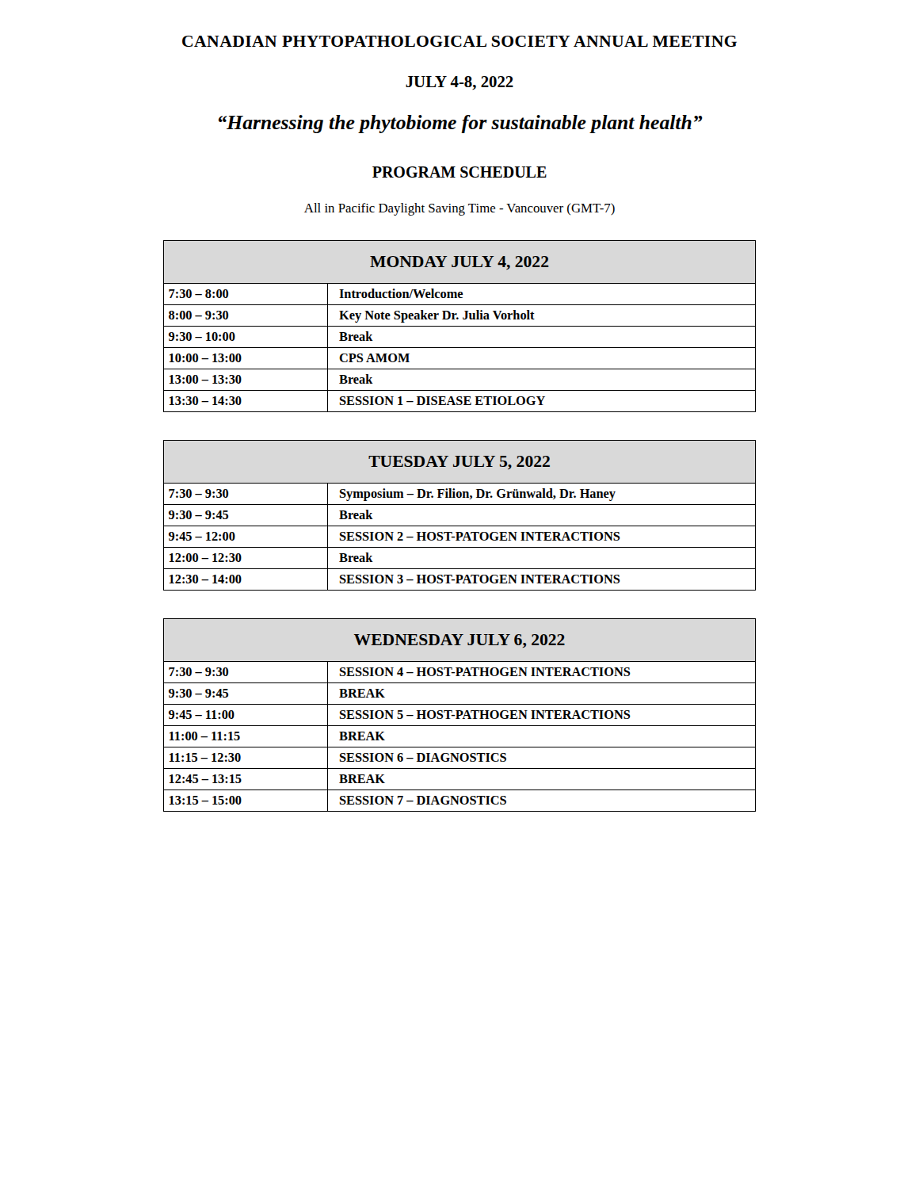CANADIAN PHYTOPATHOLOGICAL SOCIETY ANNUAL MEETING
JULY 4-8, 2022
“Harnessing the phytobiome for sustainable plant health”
PROGRAM SCHEDULE
All in Pacific Daylight Saving Time - Vancouver (GMT-7)
MONDAY JULY 4, 2022
| 7:30 – 8:00 | Introduction/Welcome |
| 8:00 – 9:30 | Key Note Speaker Dr. Julia Vorholt |
| 9:30 – 10:00 | Break |
| 10:00 – 13:00 | CPS AMOM |
| 13:00 – 13:30 | Break |
| 13:30 – 14:30 | SESSION 1 – DISEASE ETIOLOGY |
TUESDAY JULY 5, 2022
| 7:30 – 9:30 | Symposium – Dr. Filion, Dr. Grünwald, Dr. Haney |
| 9:30 – 9:45 | Break |
| 9:45 – 12:00 | SESSION 2 – HOST-PATOGEN INTERACTIONS |
| 12:00 – 12:30 | Break |
| 12:30 – 14:00 | SESSION 3 – HOST-PATOGEN INTERACTIONS |
WEDNESDAY JULY 6, 2022
| 7:30 – 9:30 | SESSION 4 – HOST-PATHOGEN INTERACTIONS |
| 9:30 – 9:45 | BREAK |
| 9:45 – 11:00 | SESSION 5 – HOST-PATHOGEN INTERACTIONS |
| 11:00 – 11:15 | BREAK |
| 11:15 – 12:30 | SESSION 6 – DIAGNOSTICS |
| 12:45 – 13:15 | BREAK |
| 13:15 – 15:00 | SESSION 7 – DIAGNOSTICS |